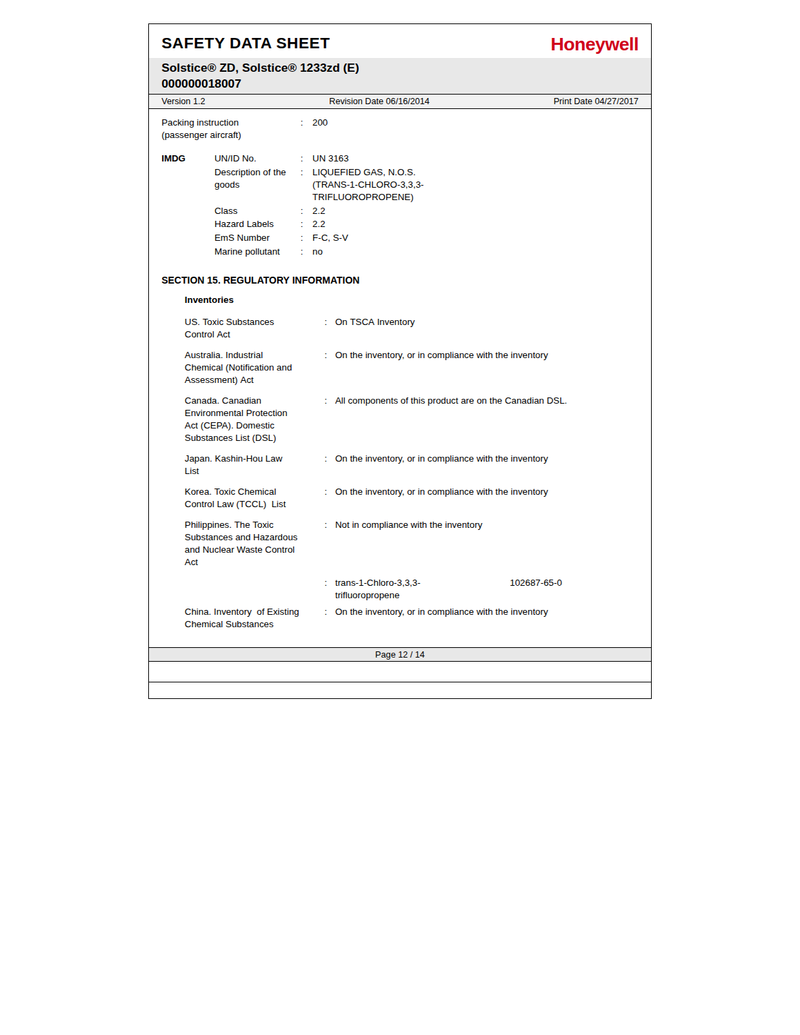SAFETY DATA SHEET
Honeywell
Solstice® ZD, Solstice® 1233zd (E)
000000018007
Version 1.2
Revision Date 06/16/2014
Print Date 04/27/2017
| Packing instruction (passenger aircraft) | : | 200 |
| IMDG | UN/ID No. | : | UN 3163 |
| | Description of the goods | : | LIQUEFIED GAS, N.O.S. (TRANS-1-CHLORO-3,3,3- TRIFLUOROPROPENE) |
| | Class | : | 2.2 |
| | Hazard Labels | : | 2.2 |
| | EmS Number | : | F-C, S-V |
| | Marine pollutant | : | no |
SECTION 15. REGULATORY INFORMATION
Inventories
| US. Toxic Substances Control Act | : | On TSCA Inventory |
| Australia. Industrial Chemical (Notification and Assessment) Act | : | On the inventory, or in compliance with the inventory |
| Canada. Canadian Environmental Protection Act (CEPA). Domestic Substances List (DSL) | : | All components of this product are on the Canadian DSL. |
| Japan. Kashin-Hou Law List | : | On the inventory, or in compliance with the inventory |
| Korea. Toxic Chemical Control Law (TCCL) List | : | On the inventory, or in compliance with the inventory |
| Philippines. The Toxic Substances and Hazardous and Nuclear Waste Control Act | : | Not in compliance with the inventory |
| | : | trans-1-Chloro-3,3,3- 102687-65-0 trifluoropropene |
| China. Inventory of Existing Chemical Substances | : | On the inventory, or in compliance with the inventory |
Page 12 / 14